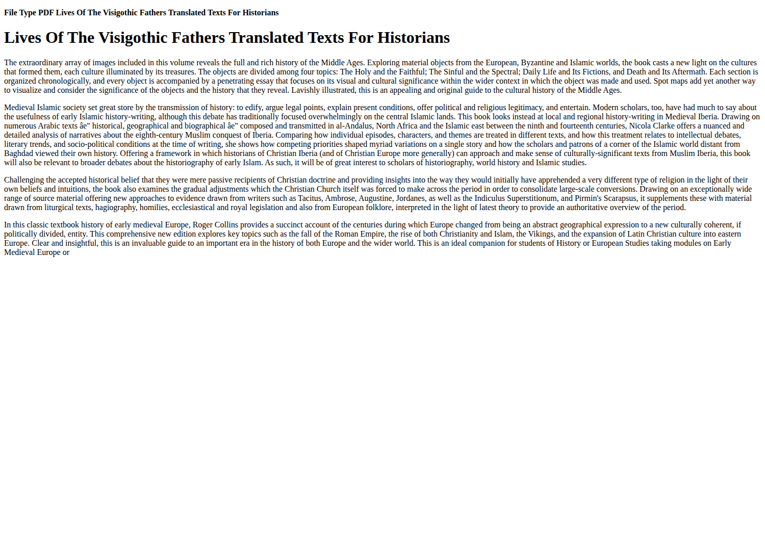File Type PDF Lives Of The Visigothic Fathers Translated Texts For Historians
Lives Of The Visigothic Fathers Translated Texts For Historians
The extraordinary array of images included in this volume reveals the full and rich history of the Middle Ages. Exploring material objects from the European, Byzantine and Islamic worlds, the book casts a new light on the cultures that formed them, each culture illuminated by its treasures. The objects are divided among four topics: The Holy and the Faithful; The Sinful and the Spectral; Daily Life and Its Fictions, and Death and Its Aftermath. Each section is organized chronologically, and every object is accompanied by a penetrating essay that focuses on its visual and cultural significance within the wider context in which the object was made and used. Spot maps add yet another way to visualize and consider the significance of the objects and the history that they reveal. Lavishly illustrated, this is an appealing and original guide to the cultural history of the Middle Ages.
Medieval Islamic society set great store by the transmission of history: to edify, argue legal points, explain present conditions, offer political and religious legitimacy, and entertain. Modern scholars, too, have had much to say about the usefulness of early Islamic history-writing, although this debate has traditionally focused overwhelmingly on the central Islamic lands. This book looks instead at local and regional history-writing in Medieval Iberia. Drawing on numerous Arabic texts âe" historical, geographical and biographical âe" composed and transmitted in al-Andalus, North Africa and the Islamic east between the ninth and fourteenth centuries, Nicola Clarke offers a nuanced and detailed analysis of narratives about the eighth-century Muslim conquest of Iberia. Comparing how individual episodes, characters, and themes are treated in different texts, and how this treatment relates to intellectual debates, literary trends, and socio-political conditions at the time of writing, she shows how competing priorities shaped myriad variations on a single story and how the scholars and patrons of a corner of the Islamic world distant from Baghdad viewed their own history. Offering a framework in which historians of Christian Iberia (and of Christian Europe more generally) can approach and make sense of culturally-significant texts from Muslim Iberia, this book will also be relevant to broader debates about the historiography of early Islam. As such, it will be of great interest to scholars of historiography, world history and Islamic studies.
Challenging the accepted historical belief that they were mere passive recipients of Christian doctrine and providing insights into the way they would initially have apprehended a very different type of religion in the light of their own beliefs and intuitions, the book also examines the gradual adjustments which the Christian Church itself was forced to make across the period in order to consolidate large-scale conversions. Drawing on an exceptionally wide range of source material offering new approaches to evidence drawn from writers such as Tacitus, Ambrose, Augustine, Jordanes, as well as the Indiculus Superstitionum, and Pirmin's Scarapsus, it supplements these with material drawn from liturgical texts, hagiography, homilies, ecclesiastical and royal legislation and also from European folklore, interpreted in the light of latest theory to provide an authoritative overview of the period.
In this classic textbook history of early medieval Europe, Roger Collins provides a succinct account of the centuries during which Europe changed from being an abstract geographical expression to a new culturally coherent, if politically divided, entity. This comprehensive new edition explores key topics such as the fall of the Roman Empire, the rise of both Christianity and Islam, the Vikings, and the expansion of Latin Christian culture into eastern Europe. Clear and insightful, this is an invaluable guide to an important era in the history of both Europe and the wider world. This is an ideal companion for students of History or European Studies taking modules on Early Medieval Europe or